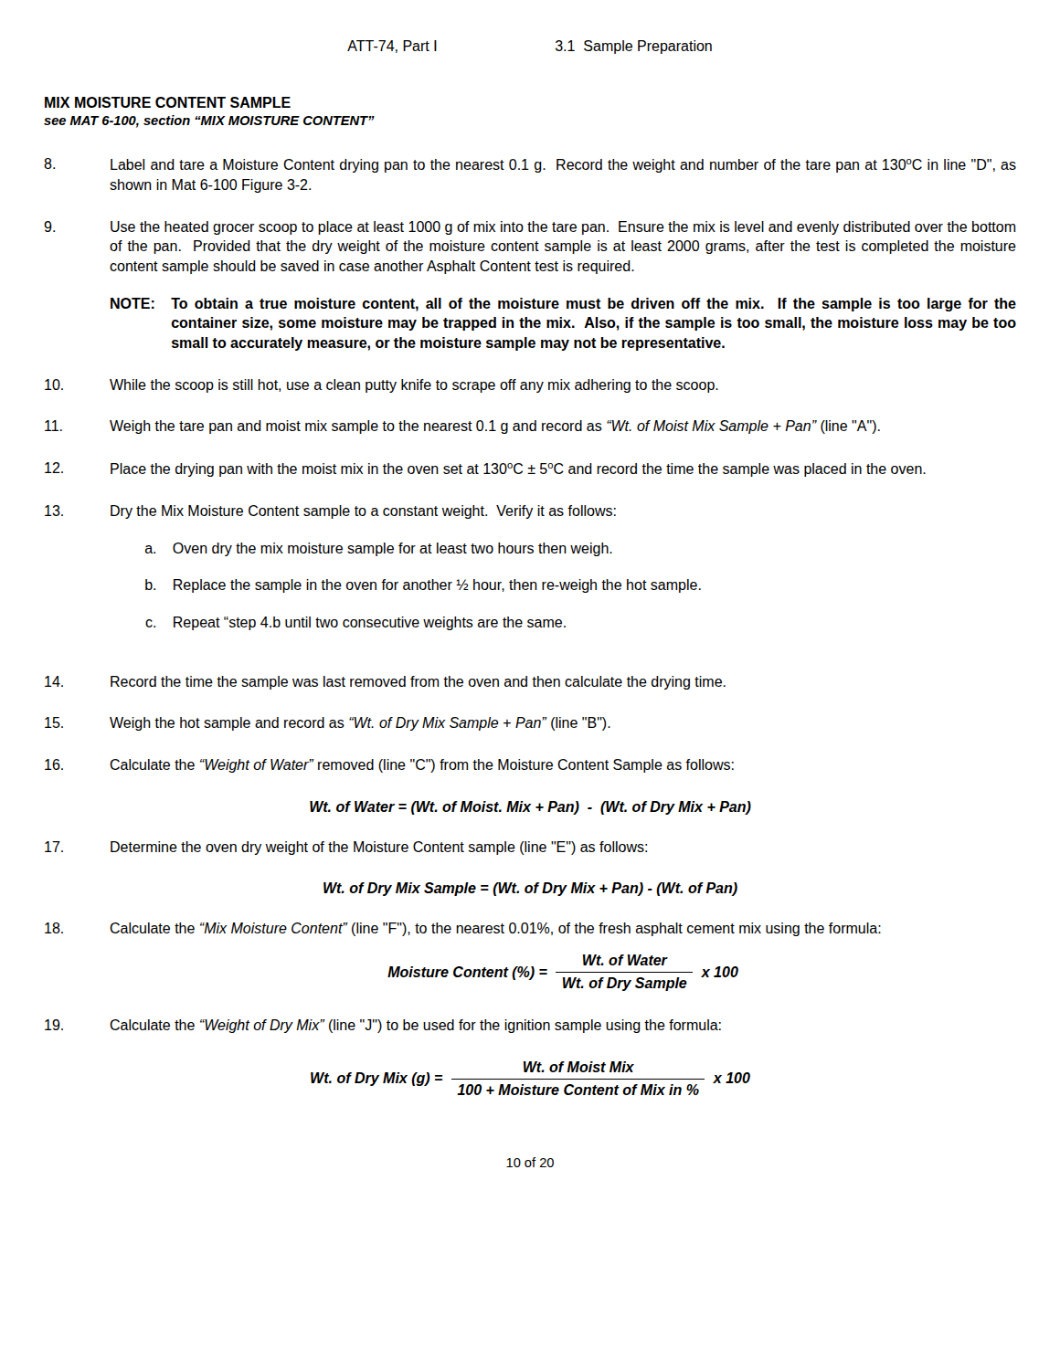ATT-74, Part Ⅰ 3.1 Sample Preparation
Mix Moisture Content Sample
see MAT 6-100, section “MIX MOISTURE CONTENT”
8. Label and tare a Moisture Content drying pan to the nearest 0.1 g. Record the weight and number of the tare pan at 130oC in line "D", as shown in Mat 6-100 Figure 3-2.
9. Use the heated grocer scoop to place at least 1000 g of mix into the tare pan. Ensure the mix is level and evenly distributed over the bottom of the pan. Provided that the dry weight of the moisture content sample is at least 2000 grams, after the test is completed the moisture content sample should be saved in case another Asphalt Content test is required.
NOTE: To obtain a true moisture content, all of the moisture must be driven off the mix. If the sample is too large for the container size, some moisture may be trapped in the mix. Also, if the sample is too small, the moisture loss may be too small to accurately measure, or the moisture sample may not be representative.
10. While the scoop is still hot, use a clean putty knife to scrape off any mix adhering to the scoop.
11. Weigh the tare pan and moist mix sample to the nearest 0.1 g and record as “Wt. of Moist Mix Sample + Pan” (line "A").
12. Place the drying pan with the moist mix in the oven set at 130oC ± 5oC and record the time the sample was placed in the oven.
13. Dry the Mix Moisture Content sample to a constant weight. Verify it as follows:
Oven dry the mix moisture sample for at least two hours then weigh.
Replace the sample in the oven for another ½ hour, then re-weigh the hot sample.
Repeat “step 4.b until two consecutive weights are the same.
14. Record the time the sample was last removed from the oven and then calculate the drying time.
15. Weigh the hot sample and record as “Wt. of Dry Mix Sample + Pan” (line "B").
16. Calculate the “Weight of Water” removed (line "C") from the Moisture Content Sample as follows:
Wt. of Water = (Wt. of Moist. Mix + Pan) - (Wt. of Dry Mix + Pan)
17. Determine the oven dry weight of the Moisture Content sample (line "E") as follows:
Wt. of Dry Mix Sample = (Wt. of Dry Mix + Pan) - (Wt. of Pan)
18. Calculate the “Mix Moisture Content” (line "F"), to the nearest 0.01%, of the fresh asphalt cement mix using the formula:
Moisture Content (%) = Wt. of Water Wt. of Dry Sample x 100
19. Calculate the “Weight of Dry Mix” (line "J") to be used for the ignition sample using the formula:
Wt. of Dry Mix (g) = Wt. of Moist Mix 100 + Moisture Content of Mix in % x 100
10 of 20